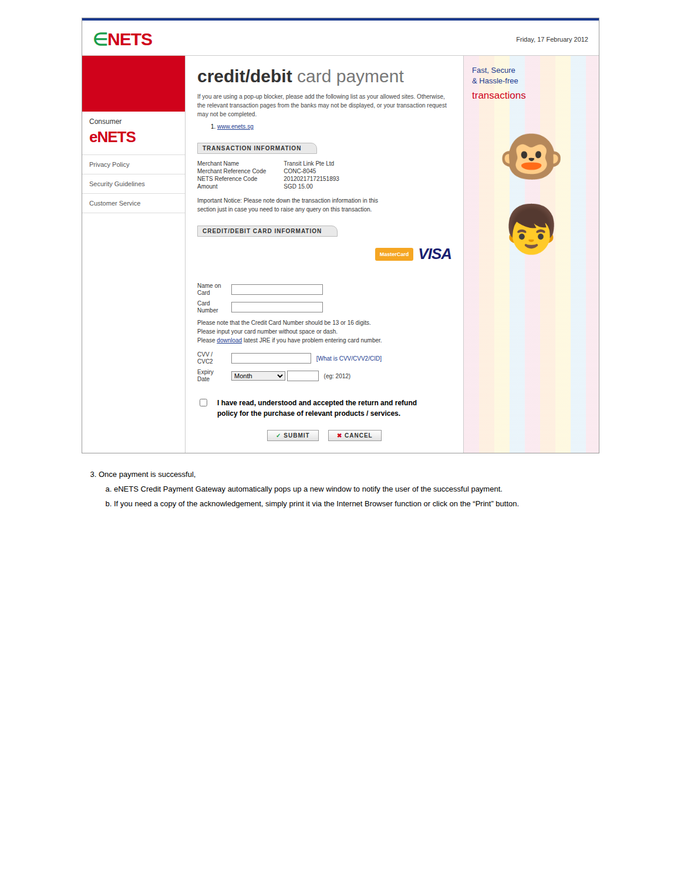∈NETS
Friday, 17 February 2012
Consumer
eNETS
Privacy Policy
Security Guidelines
Customer Service
credit/debit card payment
If you are using a pop-up blocker, please add the following list as your allowed sites. Otherwise, the relevant transaction pages from the banks may not be displayed, or your transaction request may not be completed.
www.enets.sg
TRANSACTION INFORMATION
| Merchant Name | Transit Link Pte Ltd |
| Merchant Reference Code | CONC-8045 |
| NETS Reference Code | 20120217172151893 |
| Amount | SGD 15.00 |
Important Notice: Please note down the transaction information in this section just in case you need to raise any query on this transaction.
CREDIT/DEBIT CARD INFORMATION
MasterCard VISA
| Name on Card | |
| Card Number | |
Please note that the Credit Card Number should be 13 or 16 digits.
Please input your card number without space or dash.
Please download latest JRE if you have problem entering card number.
| CVV / CVC2 | [What is CVV/CVV2/CID] |
| Expiry Date | Month (eg: 2012) |
I have read, understood and accepted the return and refund policy for the purchase of relevant products / services.
✓SUBMIT ✖CANCEL
Fast, Secure
& Hassle-free transactions
🐵
👦
Once payment is successful,
eNETS Credit Payment Gateway automatically pops up a new window to notify the user of the successful payment.
If you need a copy of the acknowledgement, simply print it via the Internet Browser function or click on the “Print” button.